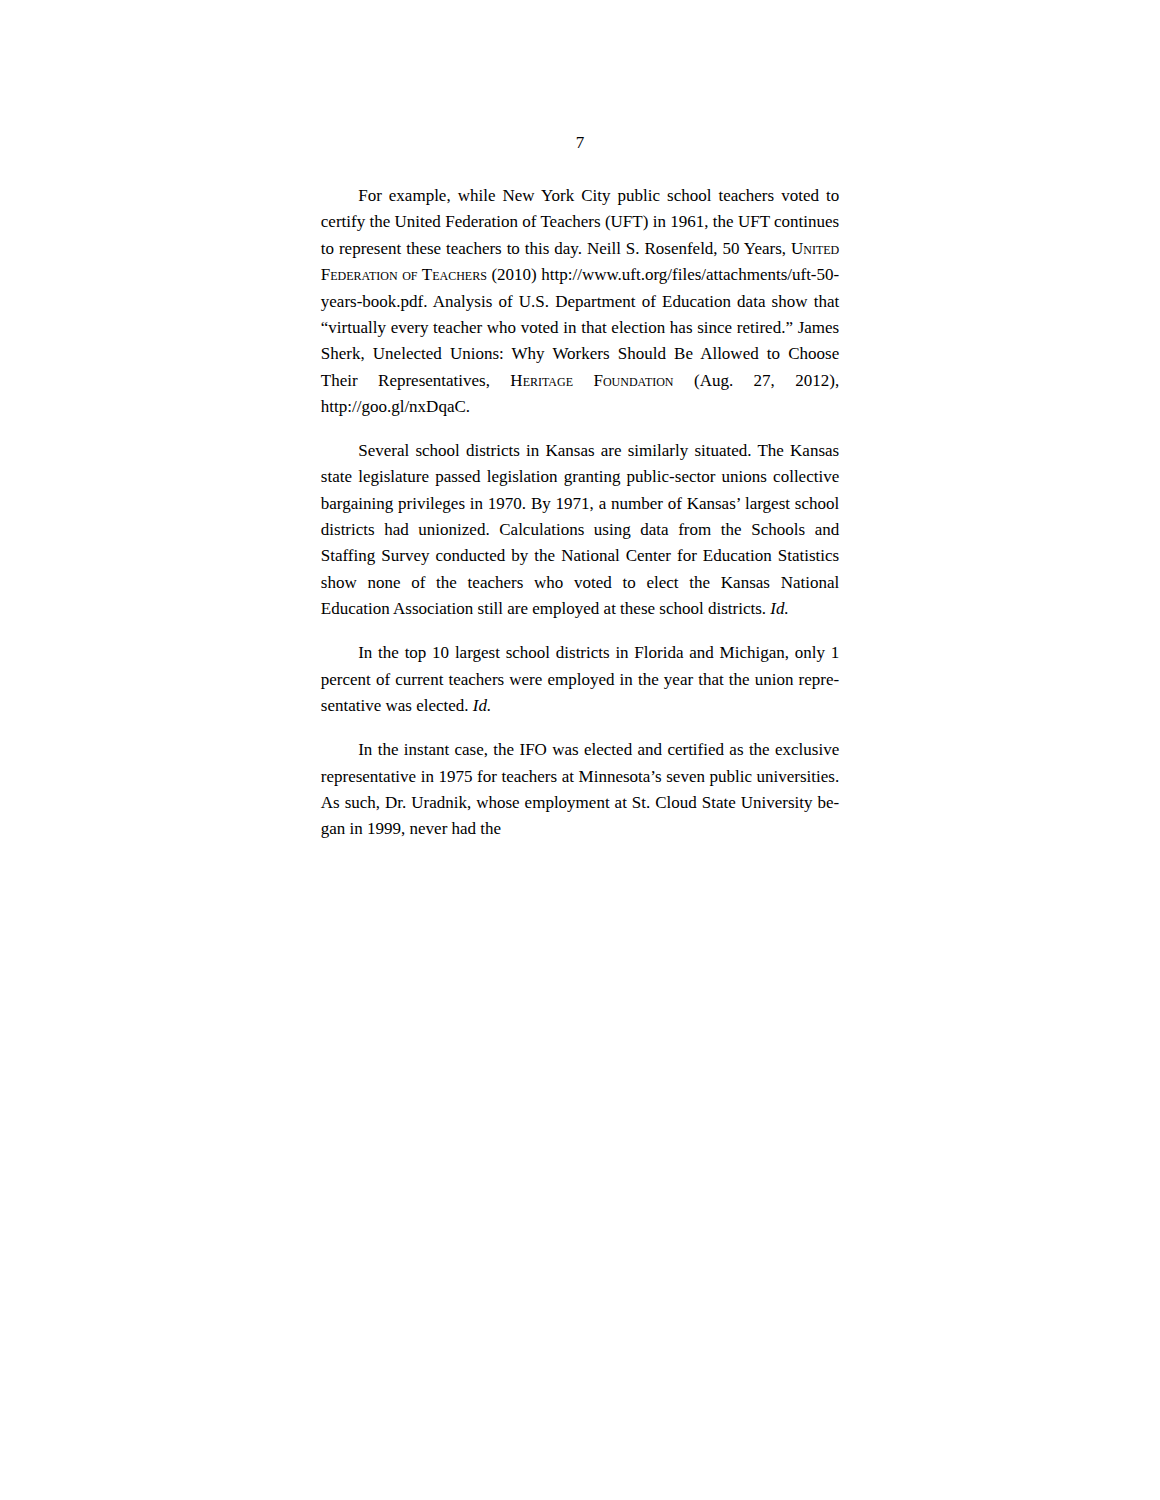7
For example, while New York City public school teachers voted to certify the United Federation of Teachers (UFT) in 1961, the UFT continues to represent these teachers to this day. Neill S. Rosenfeld, 50 Years, United Federation of Teachers (2010) http://www.uft.org/files/attachments/uft-50-years-book.pdf. Analysis of U.S. Department of Education data show that “virtually every teacher who voted in that election has since retired.” James Sherk, Unelected Unions: Why Workers Should Be Allowed to Choose Their Representatives, Heritage Foundation (Aug. 27, 2012), http://goo.gl/nxDqaC.
Several school districts in Kansas are similarly situated. The Kansas state legislature passed legislation granting public-sector unions collective bargaining privileges in 1970. By 1971, a number of Kansas’ largest school districts had unionized. Calculations using data from the Schools and Staffing Survey conducted by the National Center for Education Statistics show none of the teachers who voted to elect the Kansas National Education Association still are employed at these school districts. Id.
In the top 10 largest school districts in Florida and Michigan, only 1 percent of current teachers were employed in the year that the union representative was elected. Id.
In the instant case, the IFO was elected and certified as the exclusive representative in 1975 for teachers at Minnesota’s seven public universities. As such, Dr. Uradnik, whose employment at St. Cloud State University began in 1999, never had the